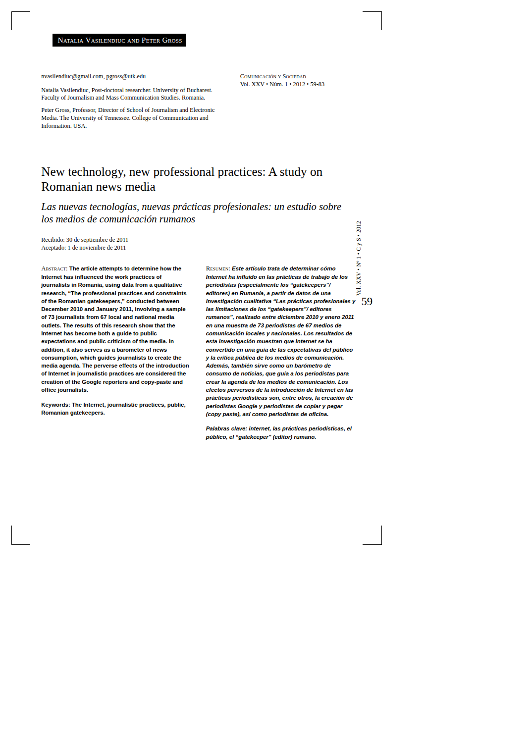Natalia Vasilendiuc and Peter Gross
nvasilendiuc@gmail.com, pgross@utk.edu
Natalia Vasilendiuc, Post-doctoral researcher. University of Bucharest. Faculty of Journalism and Mass Communication Studies. Romania.
Peter Gross, Professor, Director of School of Journalism and Electronic Media. The University of Tennessee. College of Communication and Information. USA.
Comunicación y Sociedad
Vol. XXV • Núm. 1 • 2012 • 59-83
New technology, new professional practices: A study on Romanian news media
Las nuevas tecnologías, nuevas prácticas profesionales: un estudio sobre los medios de comunicación rumanos
Recibido: 30 de septiembre de 2011
Aceptado: 1 de noviembre de 2011
Abstract: The article attempts to determine how the Internet has influenced the work practices of journalists in Romania, using data from a qualitative research, “The professional practices and constraints of the Romanian gatekeepers,” conducted between December 2010 and January 2011, involving a sample of 73 journalists from 67 local and national media outlets. The results of this research show that the Internet has become both a guide to public expectations and public criticism of the media. In addition, it also serves as a barometer of news consumption, which guides journalists to create the media agenda. The perverse effects of the introduction of Internet in journalistic practices are considered the creation of the Google reporters and copy-paste and office journalists.
Keywords: The Internet, journalistic practices, public, Romanian gatekeepers.
Resumen: Este artículo trata de determinar cómo Internet ha influido en las prácticas de trabajo de los periodistas (especialmente los “gatekeepers”/ editores) en Rumanía, a partir de datos de una investigación cualitativa “Las prácticas profesionales y las limitaciones de los “gatekeepers”/ editores rumanos”, realizado entre diciembre 2010 y enero 2011 en una muestra de 73 periodistas de 67 medios de comunicación locales y nacionales. Los resultados de esta investigación muestran que Internet se ha convertido en una guía de las expectativas del público y la crítica pública de los medios de comunicación. Además, también sirve como un barómetro de consumo de noticias, que guía a los periodistas para crear la agenda de los medios de comunicación. Los efectos perversos de la introducción de Internet en las prácticas periodísticas son, entre otros, la creación de periodistas Google y periodistas de copiar y pegar (copy paste), así como periodistas de oficina.
Palabras clave: internet, las prácticas periodísticas, el público, el “gatekeeper” (editor) rumano.
Vol. XXV • Nº 1 • C y S • 2012
59